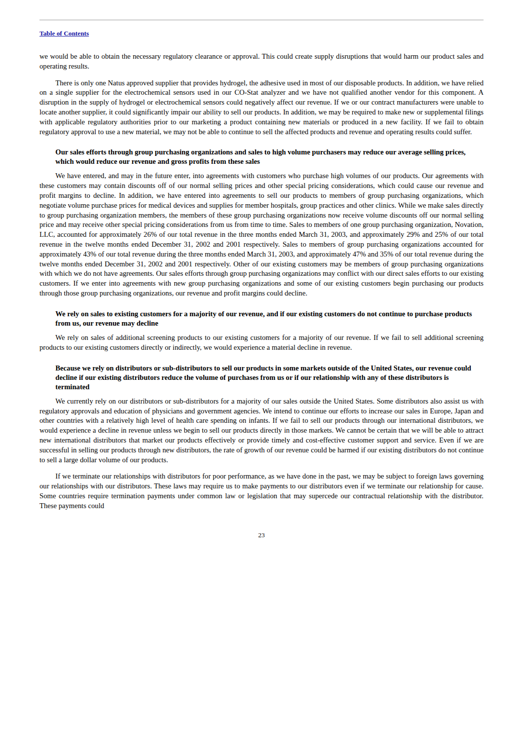Table of Contents
we would be able to obtain the necessary regulatory clearance or approval. This could create supply disruptions that would harm our product sales and operating results.
There is only one Natus approved supplier that provides hydrogel, the adhesive used in most of our disposable products. In addition, we have relied on a single supplier for the electrochemical sensors used in our CO-Stat analyzer and we have not qualified another vendor for this component. A disruption in the supply of hydrogel or electrochemical sensors could negatively affect our revenue. If we or our contract manufacturers were unable to locate another supplier, it could significantly impair our ability to sell our products. In addition, we may be required to make new or supplemental filings with applicable regulatory authorities prior to our marketing a product containing new materials or produced in a new facility. If we fail to obtain regulatory approval to use a new material, we may not be able to continue to sell the affected products and revenue and operating results could suffer.
Our sales efforts through group purchasing organizations and sales to high volume purchasers may reduce our average selling prices, which would reduce our revenue and gross profits from these sales
We have entered, and may in the future enter, into agreements with customers who purchase high volumes of our products. Our agreements with these customers may contain discounts off of our normal selling prices and other special pricing considerations, which could cause our revenue and profit margins to decline. In addition, we have entered into agreements to sell our products to members of group purchasing organizations, which negotiate volume purchase prices for medical devices and supplies for member hospitals, group practices and other clinics. While we make sales directly to group purchasing organization members, the members of these group purchasing organizations now receive volume discounts off our normal selling price and may receive other special pricing considerations from us from time to time. Sales to members of one group purchasing organization, Novation, LLC, accounted for approximately 26% of our total revenue in the three months ended March 31, 2003, and approximately 29% and 25% of our total revenue in the twelve months ended December 31, 2002 and 2001 respectively. Sales to members of group purchasing organizations accounted for approximately 43% of our total revenue during the three months ended March 31, 2003, and approximately 47% and 35% of our total revenue during the twelve months ended December 31, 2002 and 2001 respectively. Other of our existing customers may be members of group purchasing organizations with which we do not have agreements. Our sales efforts through group purchasing organizations may conflict with our direct sales efforts to our existing customers. If we enter into agreements with new group purchasing organizations and some of our existing customers begin purchasing our products through those group purchasing organizations, our revenue and profit margins could decline.
We rely on sales to existing customers for a majority of our revenue, and if our existing customers do not continue to purchase products from us, our revenue may decline
We rely on sales of additional screening products to our existing customers for a majority of our revenue. If we fail to sell additional screening products to our existing customers directly or indirectly, we would experience a material decline in revenue.
Because we rely on distributors or sub-distributors to sell our products in some markets outside of the United States, our revenue could decline if our existing distributors reduce the volume of purchases from us or if our relationship with any of these distributors is terminated
We currently rely on our distributors or sub-distributors for a majority of our sales outside the United States. Some distributors also assist us with regulatory approvals and education of physicians and government agencies. We intend to continue our efforts to increase our sales in Europe, Japan and other countries with a relatively high level of health care spending on infants. If we fail to sell our products through our international distributors, we would experience a decline in revenue unless we begin to sell our products directly in those markets. We cannot be certain that we will be able to attract new international distributors that market our products effectively or provide timely and cost-effective customer support and service. Even if we are successful in selling our products through new distributors, the rate of growth of our revenue could be harmed if our existing distributors do not continue to sell a large dollar volume of our products.
If we terminate our relationships with distributors for poor performance, as we have done in the past, we may be subject to foreign laws governing our relationships with our distributors. These laws may require us to make payments to our distributors even if we terminate our relationship for cause. Some countries require termination payments under common law or legislation that may supercede our contractual relationship with the distributor. These payments could
23